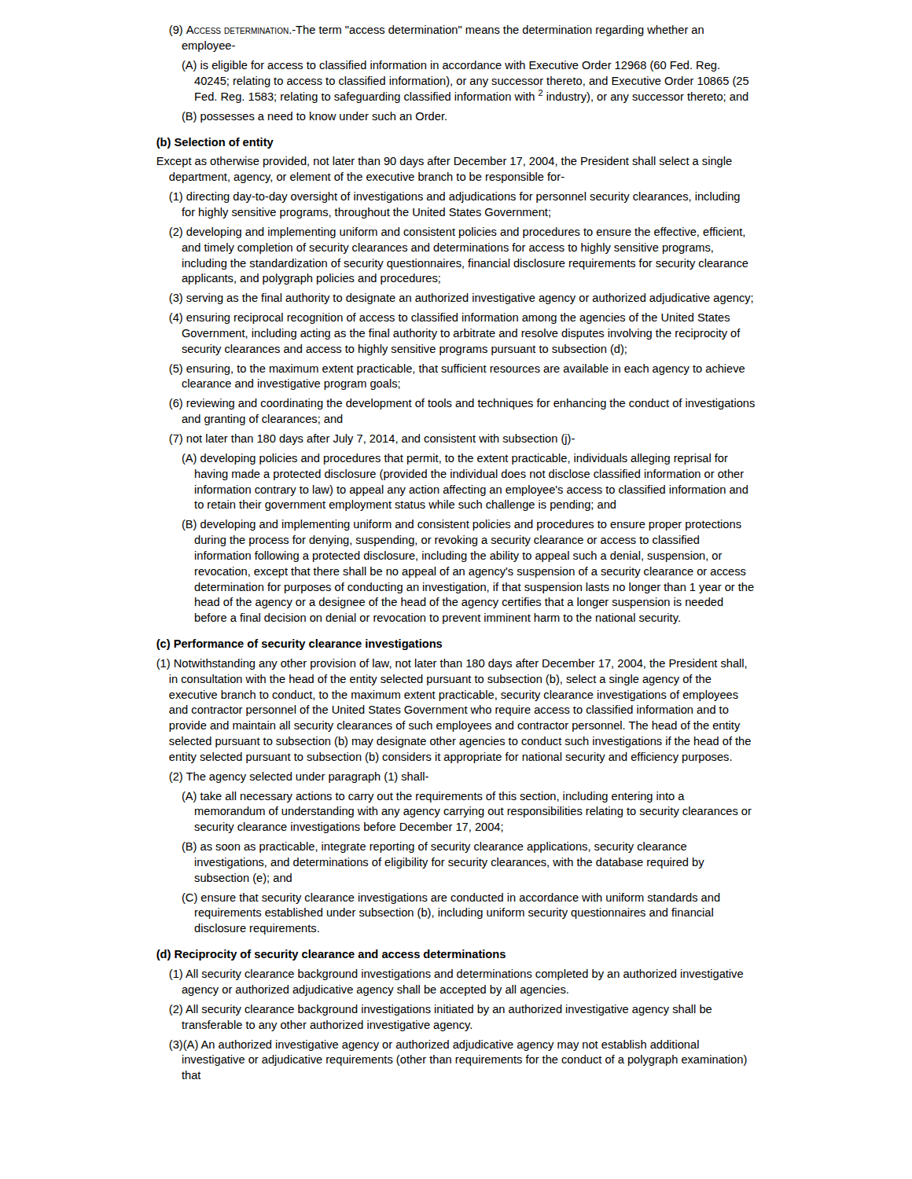(9) Access determination.-The term "access determination" means the determination regarding whether an employee-
(A) is eligible for access to classified information in accordance with Executive Order 12968 (60 Fed. Reg. 40245; relating to access to classified information), or any successor thereto, and Executive Order 10865 (25 Fed. Reg. 1583; relating to safeguarding classified information with 2 industry), or any successor thereto; and
(B) possesses a need to know under such an Order.
(b) Selection of entity
Except as otherwise provided, not later than 90 days after December 17, 2004, the President shall select a single department, agency, or element of the executive branch to be responsible for-
(1) directing day-to-day oversight of investigations and adjudications for personnel security clearances, including for highly sensitive programs, throughout the United States Government;
(2) developing and implementing uniform and consistent policies and procedures to ensure the effective, efficient, and timely completion of security clearances and determinations for access to highly sensitive programs, including the standardization of security questionnaires, financial disclosure requirements for security clearance applicants, and polygraph policies and procedures;
(3) serving as the final authority to designate an authorized investigative agency or authorized adjudicative agency;
(4) ensuring reciprocal recognition of access to classified information among the agencies of the United States Government, including acting as the final authority to arbitrate and resolve disputes involving the reciprocity of security clearances and access to highly sensitive programs pursuant to subsection (d);
(5) ensuring, to the maximum extent practicable, that sufficient resources are available in each agency to achieve clearance and investigative program goals;
(6) reviewing and coordinating the development of tools and techniques for enhancing the conduct of investigations and granting of clearances; and
(7) not later than 180 days after July 7, 2014, and consistent with subsection (j)-
(A) developing policies and procedures that permit, to the extent practicable, individuals alleging reprisal for having made a protected disclosure (provided the individual does not disclose classified information or other information contrary to law) to appeal any action affecting an employee's access to classified information and to retain their government employment status while such challenge is pending; and
(B) developing and implementing uniform and consistent policies and procedures to ensure proper protections during the process for denying, suspending, or revoking a security clearance or access to classified information following a protected disclosure, including the ability to appeal such a denial, suspension, or revocation, except that there shall be no appeal of an agency's suspension of a security clearance or access determination for purposes of conducting an investigation, if that suspension lasts no longer than 1 year or the head of the agency or a designee of the head of the agency certifies that a longer suspension is needed before a final decision on denial or revocation to prevent imminent harm to the national security.
(c) Performance of security clearance investigations
(1) Notwithstanding any other provision of law, not later than 180 days after December 17, 2004, the President shall, in consultation with the head of the entity selected pursuant to subsection (b), select a single agency of the executive branch to conduct, to the maximum extent practicable, security clearance investigations of employees and contractor personnel of the United States Government who require access to classified information and to provide and maintain all security clearances of such employees and contractor personnel. The head of the entity selected pursuant to subsection (b) may designate other agencies to conduct such investigations if the head of the entity selected pursuant to subsection (b) considers it appropriate for national security and efficiency purposes.
(2) The agency selected under paragraph (1) shall-
(A) take all necessary actions to carry out the requirements of this section, including entering into a memorandum of understanding with any agency carrying out responsibilities relating to security clearances or security clearance investigations before December 17, 2004;
(B) as soon as practicable, integrate reporting of security clearance applications, security clearance investigations, and determinations of eligibility for security clearances, with the database required by subsection (e); and
(C) ensure that security clearance investigations are conducted in accordance with uniform standards and requirements established under subsection (b), including uniform security questionnaires and financial disclosure requirements.
(d) Reciprocity of security clearance and access determinations
(1) All security clearance background investigations and determinations completed by an authorized investigative agency or authorized adjudicative agency shall be accepted by all agencies.
(2) All security clearance background investigations initiated by an authorized investigative agency shall be transferable to any other authorized investigative agency.
(3)(A) An authorized investigative agency or authorized adjudicative agency may not establish additional investigative or adjudicative requirements (other than requirements for the conduct of a polygraph examination) that